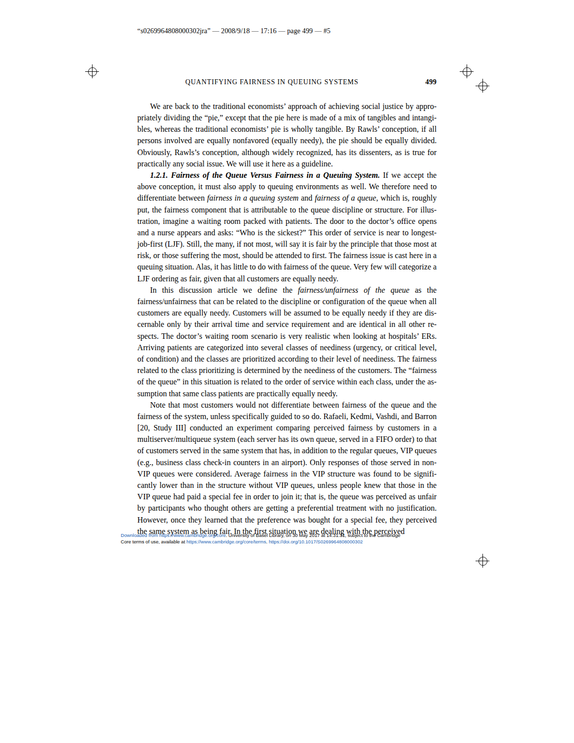“s0269964808000302jra” — 2008/9/18 — 17:16 — page 499 — #5
QUANTIFYING FAIRNESS IN QUEUING SYSTEMS
499
We are back to the traditional economists’ approach of achieving social justice by appropriately dividing the “pie,” except that the pie here is made of a mix of tangibles and intangibles, whereas the traditional economists’ pie is wholly tangible. By Rawls’ conception, if all persons involved are equally nonfavored (equally needy), the pie should be equally divided. Obviously, Rawls’s conception, although widely recognized, has its dissenters, as is true for practically any social issue. We will use it here as a guideline.
1.2.1. Fairness of the Queue Versus Fairness in a Queuing System. If we accept the above conception, it must also apply to queuing environments as well. We therefore need to differentiate between fairness in a queuing system and fairness of a queue, which is, roughly put, the fairness component that is attributable to the queue discipline or structure. For illustration, imagine a waiting room packed with patients. The door to the doctor’s office opens and a nurse appears and asks: “Who is the sickest?” This order of service is near to longest-job-first (LJF). Still, the many, if not most, will say it is fair by the principle that those most at risk, or those suffering the most, should be attended to first. The fairness issue is cast here in a queuing situation. Alas, it has little to do with fairness of the queue. Very few will categorize a LJF ordering as fair, given that all customers are equally needy.
In this discussion article we define the fairness/unfairness of the queue as the fairness/unfairness that can be related to the discipline or configuration of the queue when all customers are equally needy. Customers will be assumed to be equally needy if they are discernable only by their arrival time and service requirement and are identical in all other respects. The doctor’s waiting room scenario is very realistic when looking at hospitals’ ERs. Arriving patients are categorized into several classes of neediness (urgency, or critical level, of condition) and the classes are prioritized according to their level of neediness. The fairness related to the class prioritizing is determined by the neediness of the customers. The “fairness of the queue” in this situation is related to the order of service within each class, under the assumption that same class patients are practically equally needy.
Note that most customers would not differentiate between fairness of the queue and the fairness of the system, unless specifically guided to so do. Rafaeli, Kedmi, Vashdi, and Barron [20, Study III] conducted an experiment comparing perceived fairness by customers in a multiserver/multiqueue system (each server has its own queue, served in a FIFO order) to that of customers served in the same system that has, in addition to the regular queues, VIP queues (e.g., business class check-in counters in an airport). Only responses of those served in non-VIP queues were considered. Average fairness in the VIP structure was found to be significantly lower than in the structure without VIP queues, unless people knew that those in the VIP queue had paid a special fee in order to join it; that is, the queue was perceived as unfair by participants who thought others are getting a preferential treatment with no justification. However, once they learned that the preference was bought for a special fee, they perceived the same system as being fair. In the first situation we are dealing with the perceived
Downloaded from https://www.cambridge.org/core. University of Basel Library, on 30 May 2017 at 14:31:31, subject to the Cambridge
Core terms of use, available at https://www.cambridge.org/core/terms. https://doi.org/10.1017/S0269964808000302